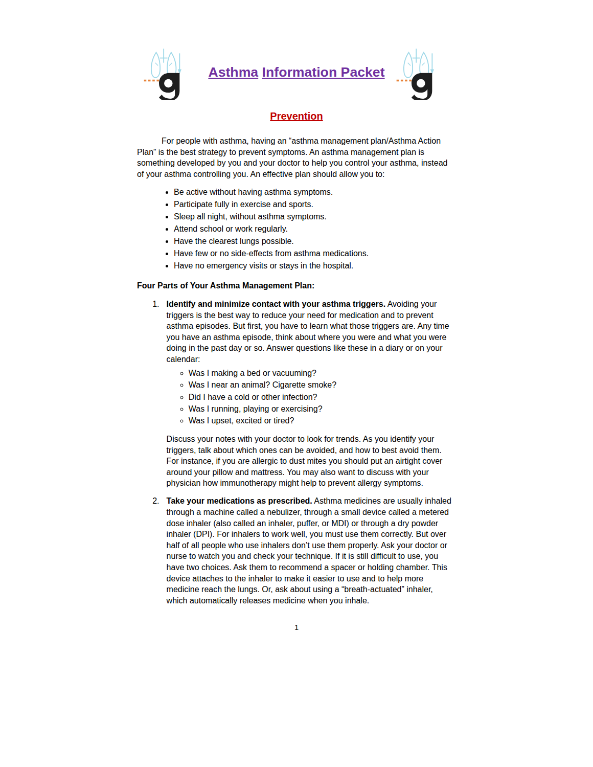Asthma Information Packet
Prevention
For people with asthma, having an “asthma management plan/Asthma Action Plan” is the best strategy to prevent symptoms. An asthma management plan is something developed by you and your doctor to help you control your asthma, instead of your asthma controlling you. An effective plan should allow you to:
Be active without having asthma symptoms.
Participate fully in exercise and sports.
Sleep all night, without asthma symptoms.
Attend school or work regularly.
Have the clearest lungs possible.
Have few or no side-effects from asthma medications.
Have no emergency visits or stays in the hospital.
Four Parts of Your Asthma Management Plan:
Identify and minimize contact with your asthma triggers. Avoiding your triggers is the best way to reduce your need for medication and to prevent asthma episodes. But first, you have to learn what those triggers are. Any time you have an asthma episode, think about where you were and what you were doing in the past day or so. Answer questions like these in a diary or on your calendar:
Was I making a bed or vacuuming?
Was I near an animal? Cigarette smoke?
Did I have a cold or other infection?
Was I running, playing or exercising?
Was I upset, excited or tired?
Discuss your notes with your doctor to look for trends. As you identify your triggers, talk about which ones can be avoided, and how to best avoid them. For instance, if you are allergic to dust mites you should put an airtight cover around your pillow and mattress. You may also want to discuss with your physician how immunotherapy might help to prevent allergy symptoms.
Take your medications as prescribed. Asthma medicines are usually inhaled through a machine called a nebulizer, through a small device called a metered dose inhaler (also called an inhaler, puffer, or MDI) or through a dry powder inhaler (DPI). For inhalers to work well, you must use them correctly. But over half of all people who use inhalers don’t use them properly. Ask your doctor or nurse to watch you and check your technique. If it is still difficult to use, you have two choices. Ask them to recommend a spacer or holding chamber. This device attaches to the inhaler to make it easier to use and to help more medicine reach the lungs. Or, ask about using a “breath-actuated” inhaler, which automatically releases medicine when you inhale.
1